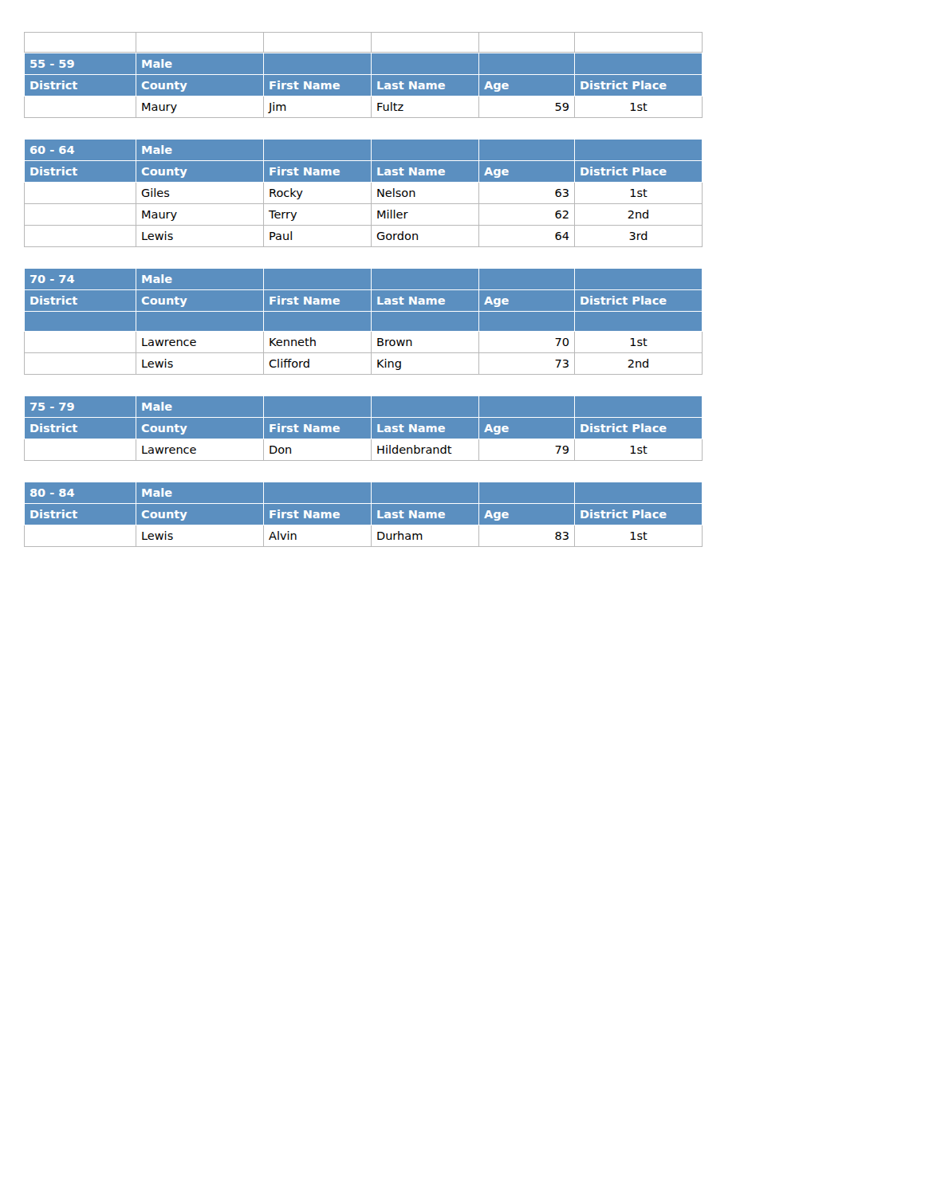| 55 - 59 | Male | | | | |
| District | County | First Name | Last Name | Age | District Place |
| | Maury | Jim | Fultz | 59 | 1st |
| 60 - 64 | Male | | | | |
| District | County | First Name | Last Name | Age | District Place |
| | Giles | Rocky | Nelson | 63 | 1st |
| | Maury | Terry | Miller | 62 | 2nd |
| | Lewis | Paul | Gordon | 64 | 3rd |
| 70 - 74 | Male | | | | |
| District | County | First Name | Last Name | Age | District Place |
| | Lawrence | Kenneth | Brown | 70 | 1st |
| | Lewis | Clifford | King | 73 | 2nd |
| 75 - 79 | Male | | | | |
| District | County | First Name | Last Name | Age | District Place |
| | Lawrence | Don | Hildenbrandt | 79 | 1st |
| 80 - 84 | Male | | | | |
| District | County | First Name | Last Name | Age | District Place |
| | Lewis | Alvin | Durham | 83 | 1st |